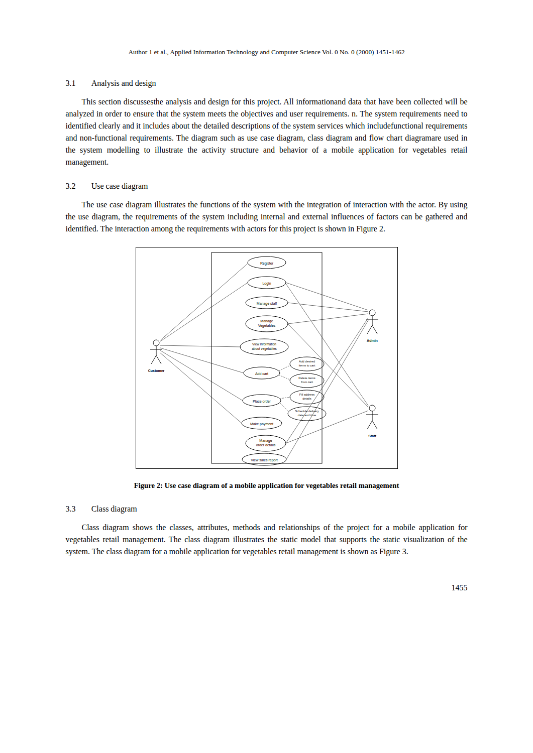Author 1 et al., Applied Information Technology and Computer Science Vol. 0 No. 0 (2000) 1451-1462
3.1 Analysis and design
This section discussesthe analysis and design for this project. All informationand data that have been collected will be analyzed in order to ensure that the system meets the objectives and user requirements. n. The system requirements need to identified clearly and it includes about the detailed descriptions of the system services which includefunctional requirements and non-functional requirements. The diagram such as use case diagram, class diagram and flow chart diagramare used in the system modelling to illustrate the activity structure and behavior of a mobile application for vegetables retail management.
3.2 Use case diagram
The use case diagram illustrates the functions of the system with the integration of interaction with the actor. By using the use diagram, the requirements of the system including internal and external influences of factors can be gathered and identified. The interaction among the requirements with actors for this project is shown in Figure 2.
Register Login Manage staff Manage Vegetables View information about vegetables Add cart Place order Make payment Manage order details View sales report Add desired items to cart Delete items from cart Fill address details Schedule delivery date and time Customer Admin Staff
Figure 2: Use case diagram of a mobile application for vegetables retail management
3.3 Class diagram
Class diagram shows the classes, attributes, methods and relationships of the project for a mobile application for vegetables retail management. The class diagram illustrates the static model that supports the static visualization of the system. The class diagram for a mobile application for vegetables retail management is shown as Figure 3.
1455